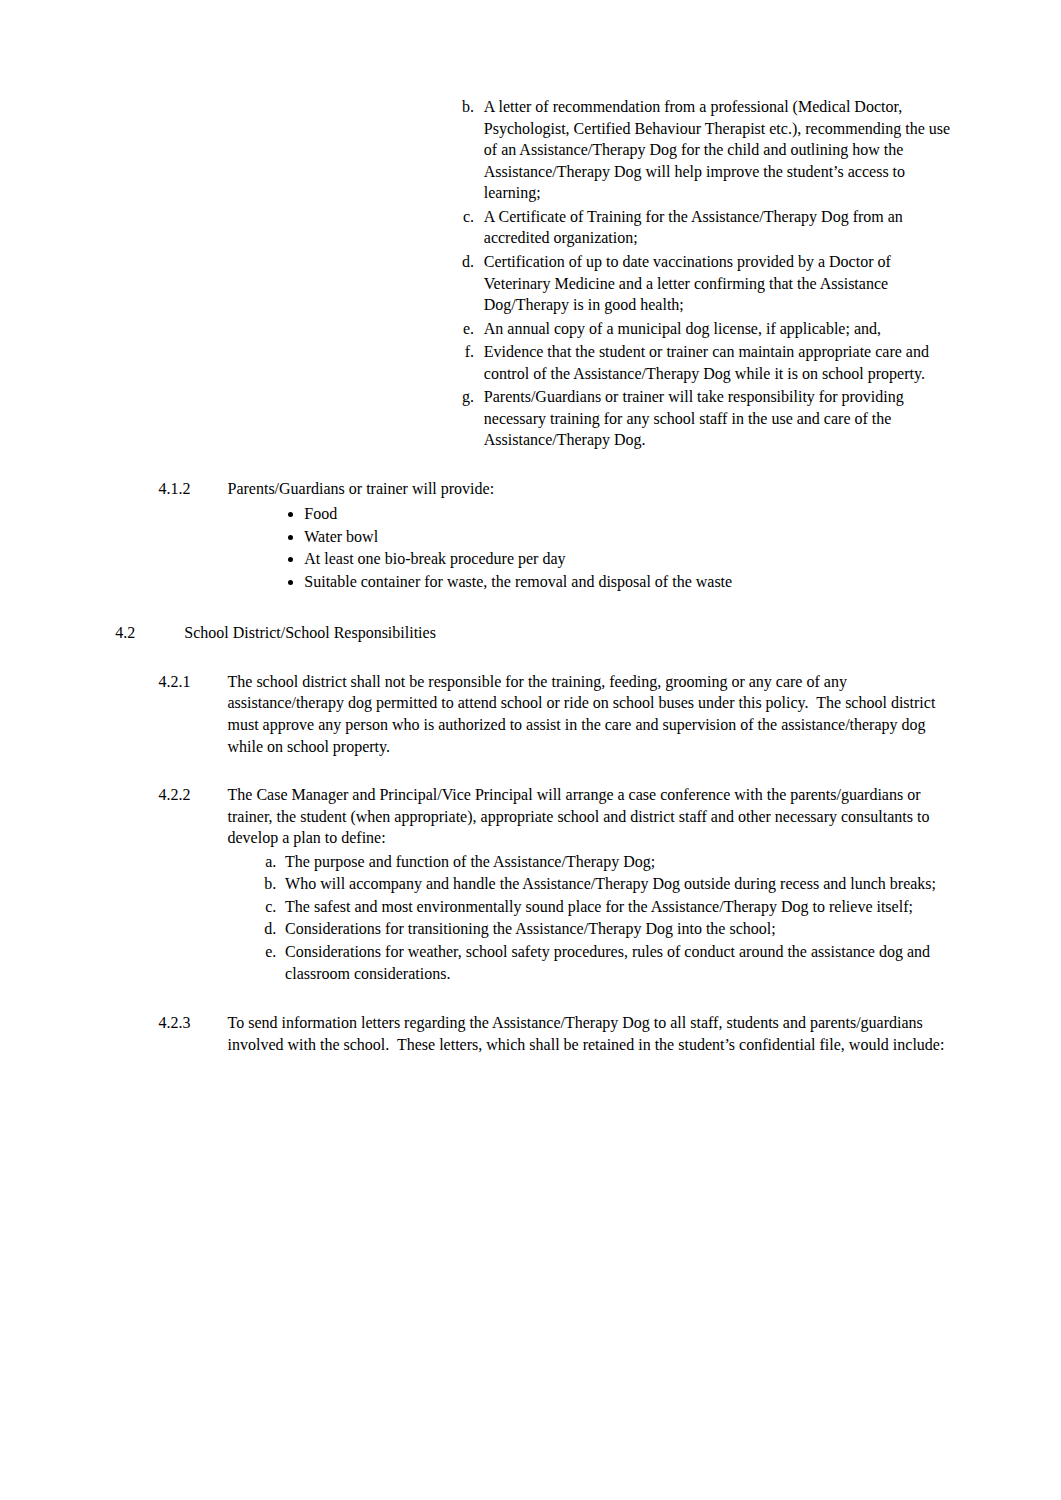A letter of recommendation from a professional (Medical Doctor, Psychologist, Certified Behaviour Therapist etc.), recommending the use of an Assistance/Therapy Dog for the child and outlining how the Assistance/Therapy Dog will help improve the student’s access to learning;
A Certificate of Training for the Assistance/Therapy Dog from an accredited organization;
Certification of up to date vaccinations provided by a Doctor of Veterinary Medicine and a letter confirming that the Assistance Dog/Therapy is in good health;
An annual copy of a municipal dog license, if applicable; and,
Evidence that the student or trainer can maintain appropriate care and control of the Assistance/Therapy Dog while it is on school property.
Parents/Guardians or trainer will take responsibility for providing necessary training for any school staff in the use and care of the Assistance/Therapy Dog.
4.1.2
Parents/Guardians or trainer will provide:
Food
Water bowl
At least one bio-break procedure per day
Suitable container for waste, the removal and disposal of the waste
4.2
School District/School Responsibilities
4.2.1
The school district shall not be responsible for the training, feeding, grooming or any care of any assistance/therapy dog permitted to attend school or ride on school buses under this policy. The school district must approve any person who is authorized to assist in the care and supervision of the assistance/therapy dog while on school property.
4.2.2
The Case Manager and Principal/Vice Principal will arrange a case conference with the parents/guardians or trainer, the student (when appropriate), appropriate school and district staff and other necessary consultants to develop a plan to define:
The purpose and function of the Assistance/Therapy Dog;
Who will accompany and handle the Assistance/Therapy Dog outside during recess and lunch breaks;
The safest and most environmentally sound place for the Assistance/Therapy Dog to relieve itself;
Considerations for transitioning the Assistance/Therapy Dog into the school;
Considerations for weather, school safety procedures, rules of conduct around the assistance dog and classroom considerations.
4.2.3
To send information letters regarding the Assistance/Therapy Dog to all staff, students and parents/guardians involved with the school. These letters, which shall be retained in the student’s confidential file, would include: